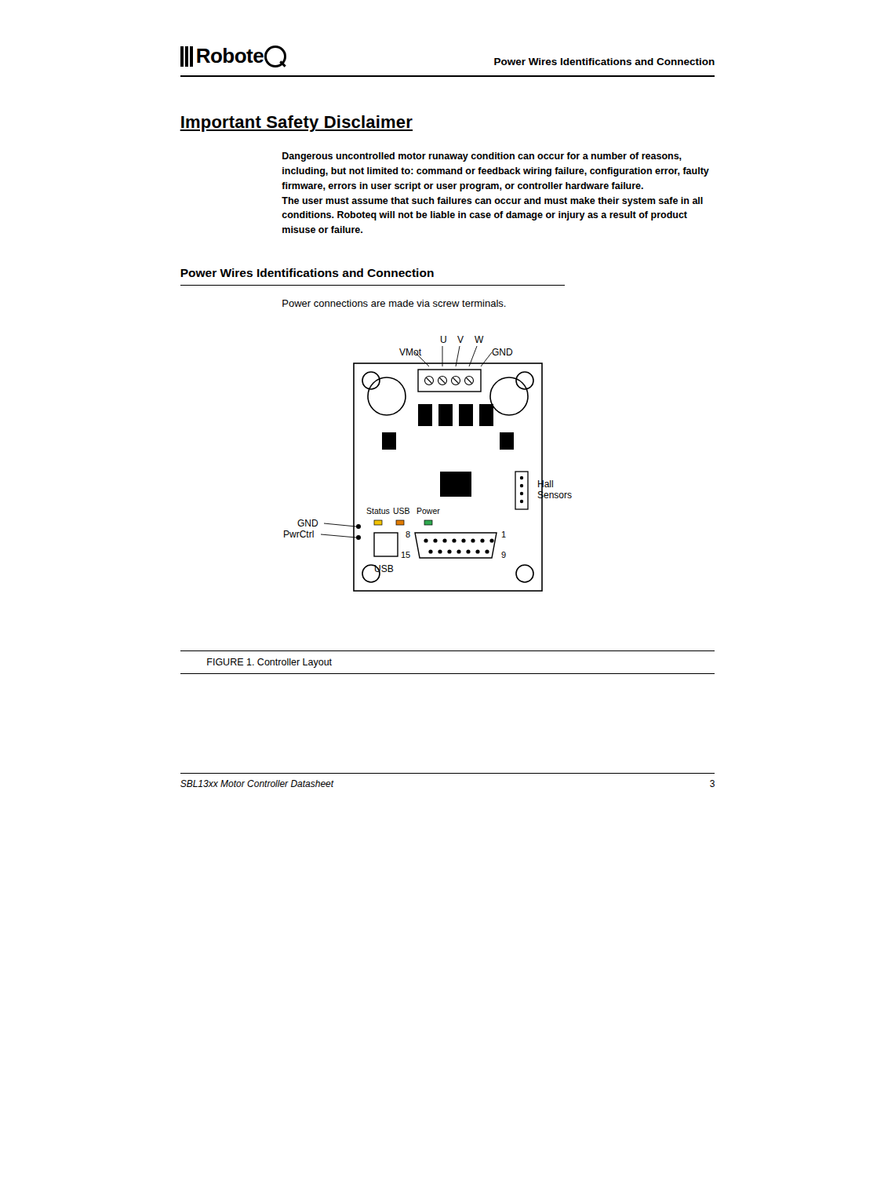Robote
Power Wires Identifications and Connection
Important Safety Disclaimer
Dangerous uncontrolled motor runaway condition can occur for a number of reasons, including, but not limited to: command or feedback wiring failure, configuration error, faulty firmware, errors in user script or user program, or controller hardware failure.
The user must assume that such failures can occur and must make their system safe in all conditions. Roboteq will not be liable in case of damage or injury as a result of product misuse or failure.
Power Wires Identifications and Connection
Power connections are made via screw terminals.
U V W VMot GND Hall Sensors Status USB Power GND PwrCtrl USB 8 1 15 9
FIGURE 1. Controller Layout
SBL13xx Motor Controller Datasheet 3